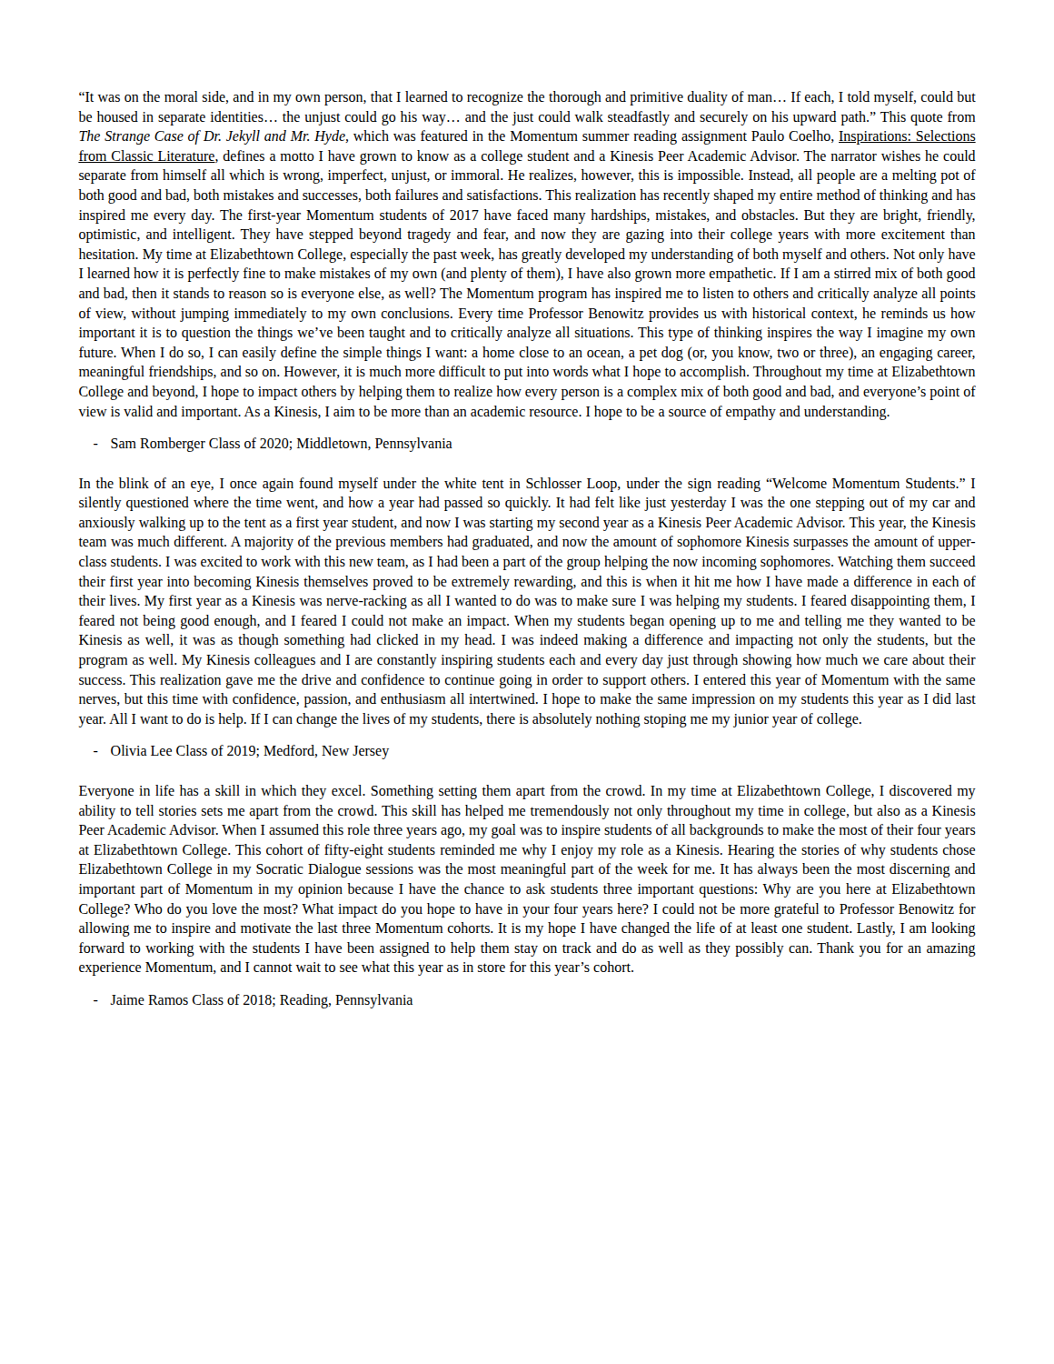“It was on the moral side, and in my own person, that I learned to recognize the thorough and primitive duality of man… If each, I told myself, could but be housed in separate identities… the unjust could go his way… and the just could walk steadfastly and securely on his upward path.” This quote from The Strange Case of Dr. Jekyll and Mr. Hyde, which was featured in the Momentum summer reading assignment Paulo Coelho, Inspirations: Selections from Classic Literature, defines a motto I have grown to know as a college student and a Kinesis Peer Academic Advisor. The narrator wishes he could separate from himself all which is wrong, imperfect, unjust, or immoral. He realizes, however, this is impossible. Instead, all people are a melting pot of both good and bad, both mistakes and successes, both failures and satisfactions. This realization has recently shaped my entire method of thinking and has inspired me every day. The first-year Momentum students of 2017 have faced many hardships, mistakes, and obstacles. But they are bright, friendly, optimistic, and intelligent. They have stepped beyond tragedy and fear, and now they are gazing into their college years with more excitement than hesitation. My time at Elizabethtown College, especially the past week, has greatly developed my understanding of both myself and others. Not only have I learned how it is perfectly fine to make mistakes of my own (and plenty of them), I have also grown more empathetic. If I am a stirred mix of both good and bad, then it stands to reason so is everyone else, as well? The Momentum program has inspired me to listen to others and critically analyze all points of view, without jumping immediately to my own conclusions. Every time Professor Benowitz provides us with historical context, he reminds us how important it is to question the things we’ve been taught and to critically analyze all situations. This type of thinking inspires the way I imagine my own future. When I do so, I can easily define the simple things I want: a home close to an ocean, a pet dog (or, you know, two or three), an engaging career, meaningful friendships, and so on. However, it is much more difficult to put into words what I hope to accomplish. Throughout my time at Elizabethtown College and beyond, I hope to impact others by helping them to realize how every person is a complex mix of both good and bad, and everyone’s point of view is valid and important. As a Kinesis, I aim to be more than an academic resource. I hope to be a source of empathy and understanding.
Sam Romberger Class of 2020; Middletown, Pennsylvania
In the blink of an eye, I once again found myself under the white tent in Schlosser Loop, under the sign reading “Welcome Momentum Students.” I silently questioned where the time went, and how a year had passed so quickly. It had felt like just yesterday I was the one stepping out of my car and anxiously walking up to the tent as a first year student, and now I was starting my second year as a Kinesis Peer Academic Advisor. This year, the Kinesis team was much different. A majority of the previous members had graduated, and now the amount of sophomore Kinesis surpasses the amount of upper-class students. I was excited to work with this new team, as I had been a part of the group helping the now incoming sophomores. Watching them succeed their first year into becoming Kinesis themselves proved to be extremely rewarding, and this is when it hit me how I have made a difference in each of their lives. My first year as a Kinesis was nerve-racking as all I wanted to do was to make sure I was helping my students. I feared disappointing them, I feared not being good enough, and I feared I could not make an impact. When my students began opening up to me and telling me they wanted to be Kinesis as well, it was as though something had clicked in my head. I was indeed making a difference and impacting not only the students, but the program as well. My Kinesis colleagues and I are constantly inspiring students each and every day just through showing how much we care about their success. This realization gave me the drive and confidence to continue going in order to support others. I entered this year of Momentum with the same nerves, but this time with confidence, passion, and enthusiasm all intertwined. I hope to make the same impression on my students this year as I did last year. All I want to do is help. If I can change the lives of my students, there is absolutely nothing stoping me my junior year of college.
Olivia Lee Class of 2019; Medford, New Jersey
Everyone in life has a skill in which they excel. Something setting them apart from the crowd. In my time at Elizabethtown College, I discovered my ability to tell stories sets me apart from the crowd. This skill has helped me tremendously not only throughout my time in college, but also as a Kinesis Peer Academic Advisor. When I assumed this role three years ago, my goal was to inspire students of all backgrounds to make the most of their four years at Elizabethtown College. This cohort of fifty-eight students reminded me why I enjoy my role as a Kinesis. Hearing the stories of why students chose Elizabethtown College in my Socratic Dialogue sessions was the most meaningful part of the week for me. It has always been the most discerning and important part of Momentum in my opinion because I have the chance to ask students three important questions: Why are you here at Elizabethtown College? Who do you love the most? What impact do you hope to have in your four years here? I could not be more grateful to Professor Benowitz for allowing me to inspire and motivate the last three Momentum cohorts. It is my hope I have changed the life of at least one student. Lastly, I am looking forward to working with the students I have been assigned to help them stay on track and do as well as they possibly can. Thank you for an amazing experience Momentum, and I cannot wait to see what this year as in store for this year’s cohort.
Jaime Ramos Class of 2018; Reading, Pennsylvania